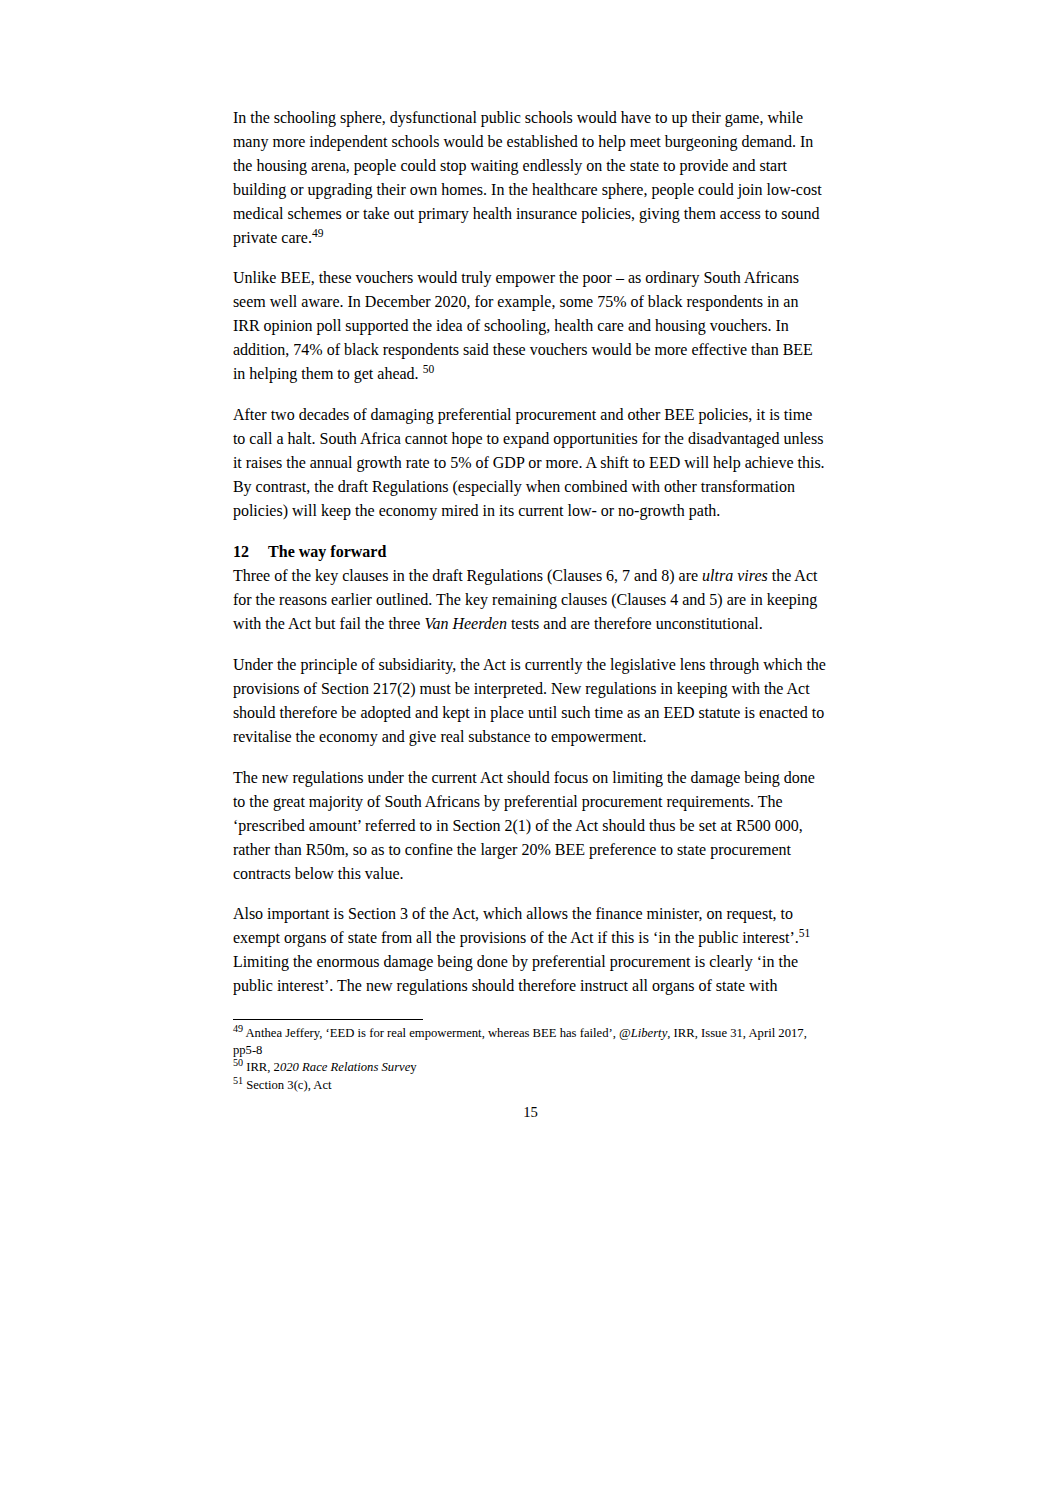In the schooling sphere, dysfunctional public schools would have to up their game, while many more independent schools would be established to help meet burgeoning demand. In the housing arena, people could stop waiting endlessly on the state to provide and start building or upgrading their own homes. In the healthcare sphere, people could join low-cost medical schemes or take out primary health insurance policies, giving them access to sound private care.49
Unlike BEE, these vouchers would truly empower the poor – as ordinary South Africans seem well aware. In December 2020, for example, some 75% of black respondents in an IRR opinion poll supported the idea of schooling, health care and housing vouchers. In addition, 74% of black respondents said these vouchers would be more effective than BEE in helping them to get ahead. 50
After two decades of damaging preferential procurement and other BEE policies, it is time to call a halt. South Africa cannot hope to expand opportunities for the disadvantaged unless it raises the annual growth rate to 5% of GDP or more. A shift to EED will help achieve this. By contrast, the draft Regulations (especially when combined with other transformation policies) will keep the economy mired in its current low- or no-growth path.
12 The way forward
Three of the key clauses in the draft Regulations (Clauses 6, 7 and 8) are ultra vires the Act for the reasons earlier outlined. The key remaining clauses (Clauses 4 and 5) are in keeping with the Act but fail the three Van Heerden tests and are therefore unconstitutional.
Under the principle of subsidiarity, the Act is currently the legislative lens through which the provisions of Section 217(2) must be interpreted. New regulations in keeping with the Act should therefore be adopted and kept in place until such time as an EED statute is enacted to revitalise the economy and give real substance to empowerment.
The new regulations under the current Act should focus on limiting the damage being done to the great majority of South Africans by preferential procurement requirements. The ‘prescribed amount’ referred to in Section 2(1) of the Act should thus be set at R500 000, rather than R50m, so as to confine the larger 20% BEE preference to state procurement contracts below this value.
Also important is Section 3 of the Act, which allows the finance minister, on request, to exempt organs of state from all the provisions of the Act if this is ‘in the public interest’.51 Limiting the enormous damage being done by preferential procurement is clearly ‘in the public interest’. The new regulations should therefore instruct all organs of state with
49 Anthea Jeffery, ‘EED is for real empowerment, whereas BEE has failed’, @Liberty, IRR, Issue 31, April 2017, pp5-8
50 IRR, 2020 Race Relations Survey
51 Section 3(c), Act
15